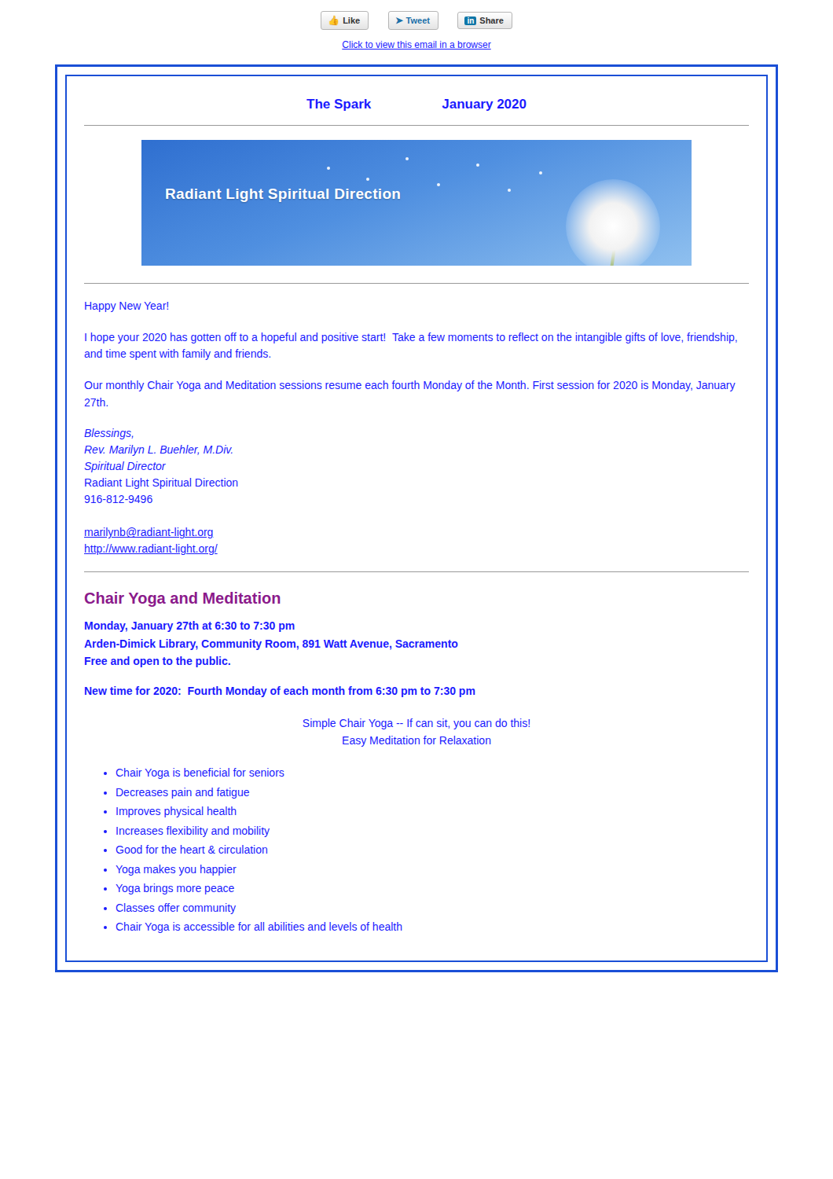👍Like ➤Tweet in Share
Click to view this email in a browser
The Spark January 2020
Radiant Light Spiritual Direction
Happy New Year!
I hope your 2020 has gotten off to a hopeful and positive start! Take a few moments to reflect on the intangible gifts of love, friendship, and time spent with family and friends.
Our monthly Chair Yoga and Meditation sessions resume each fourth Monday of the Month. First session for 2020 is Monday, January 27th.
Blessings,
Rev. Marilyn L. Buehler, M.Div.
Spiritual Director
Radiant Light Spiritual Direction
916-812-9496
marilynb@radiant-light.org
http://www.radiant-light.org/
Chair Yoga and Meditation
Monday, January 27th at 6:30 to 7:30 pm
Arden-Dimick Library, Community Room, 891 Watt Avenue, Sacramento
Free and open to the public.
New time for 2020: Fourth Monday of each month from 6:30 pm to 7:30 pm
Simple Chair Yoga -- If can sit, you can do this!
Easy Meditation for Relaxation
Chair Yoga is beneficial for seniors
Decreases pain and fatigue
Improves physical health
Increases flexibility and mobility
Good for the heart & circulation
Yoga makes you happier
Yoga brings more peace
Classes offer community
Chair Yoga is accessible for all abilities and levels of health